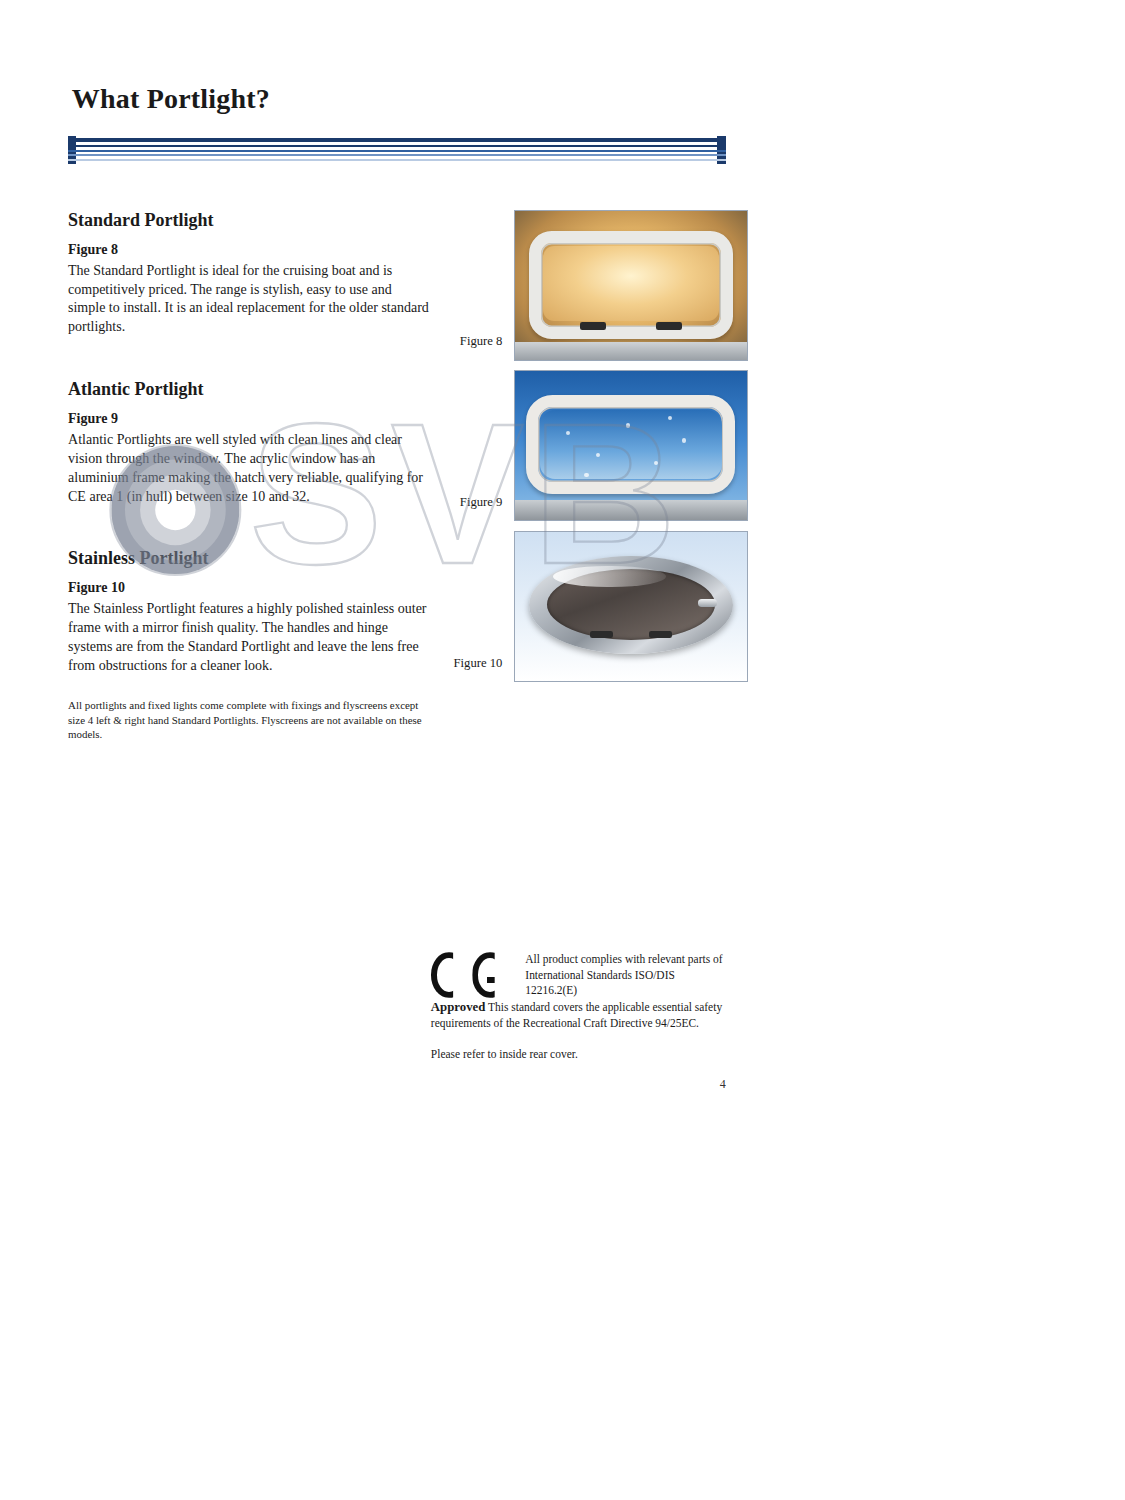What Portlight?
Standard Portlight
Figure 8
The Standard Portlight is ideal for the cruising boat and is competitively priced. The range is stylish, easy to use and simple to install. It is an ideal replacement for the older standard portlights.
Atlantic Portlight
Figure 9
Atlantic Portlights are well styled with clean lines and clear vision through the window. The acrylic window has an aluminium frame making the hatch very reliable, qualifying for CE area 1 (in hull) between size 10 and 32.
Stainless Portlight
Figure 10
The Stainless Portlight features a highly polished stainless outer frame with a mirror finish quality. The handles and hinge systems are from the Standard Portlight and leave the lens free from obstructions for a cleaner look.
All portlights and fixed lights come complete with fixings and flyscreens except size 4 left & right hand Standard Portlights. Flyscreens are not available on these models.
Figure 8
Figure 9
Figure 10
SVB
All product complies with relevant parts of International Standards ISO/DIS 12216.2(E)
Approved This standard covers the applicable essential safety requirements of the Recreational Craft Directive 94/25EC.
Please refer to inside rear cover.
4